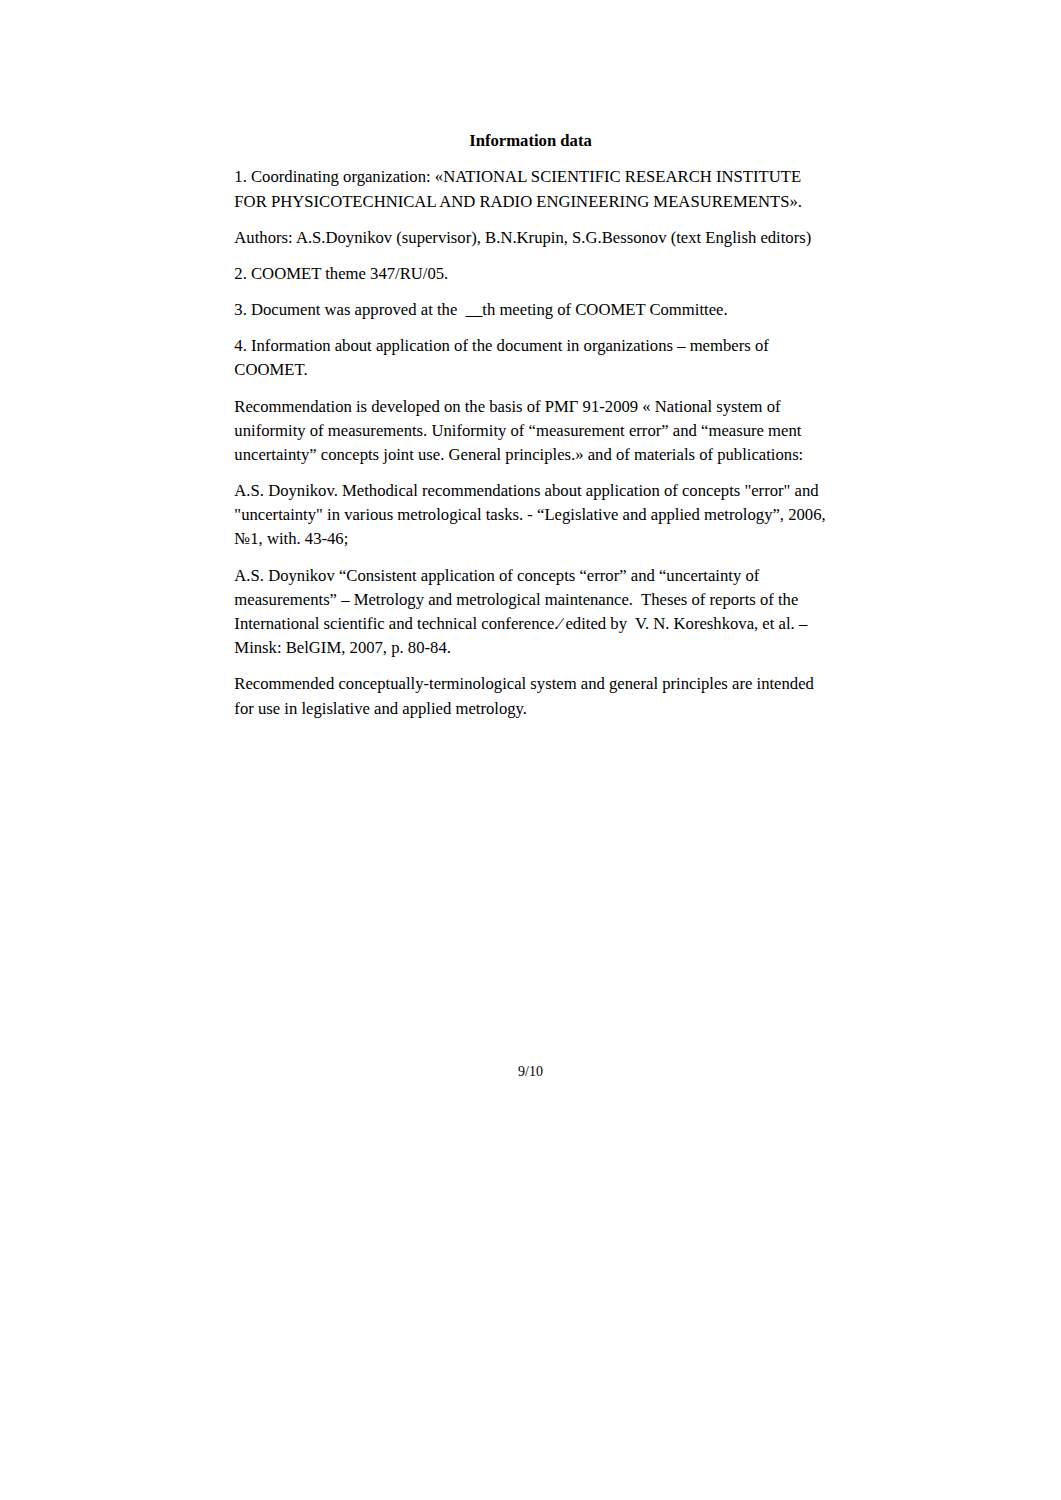Information data
1. Coordinating organization: «NATIONAL SCIENTIFIC RESEARCH INSTITUTE FOR PHYSICOTECHNICAL AND RADIO ENGINEERING MEASUREMENTS».
Authors: A.S.Doynikov (supervisor), B.N.Krupin, S.G.Bessonov (text English editors)
2. COOMET theme 347/RU/05.
3. Document was approved at the __th meeting of COOMET Committee.
4. Information about application of the document in organizations – members of COOMET.
Recommendation is developed on the basis of РМГ 91-2009 « National system of uniformity of measurements. Uniformity of “measurement error” and “measure ment uncertainty” concepts joint use. General principles.» and of materials of publications:
A.S. Doynikov. Methodical recommendations about application of concepts "error" and "uncertainty" in various metrological tasks. - “Legislative and applied metrology”, 2006, №1, with. 43-46;
A.S. Doynikov “Consistent application of concepts “error” and “uncertainty of measurements” – Metrology and metrological maintenance. Theses of reports of the International scientific and technical conference.⁄ edited by V. N. Koreshkova, et al. – Minsk: BelGIM, 2007, p. 80-84.
Recommended conceptually-terminological system and general principles are intended for use in legislative and applied metrology.
9/10